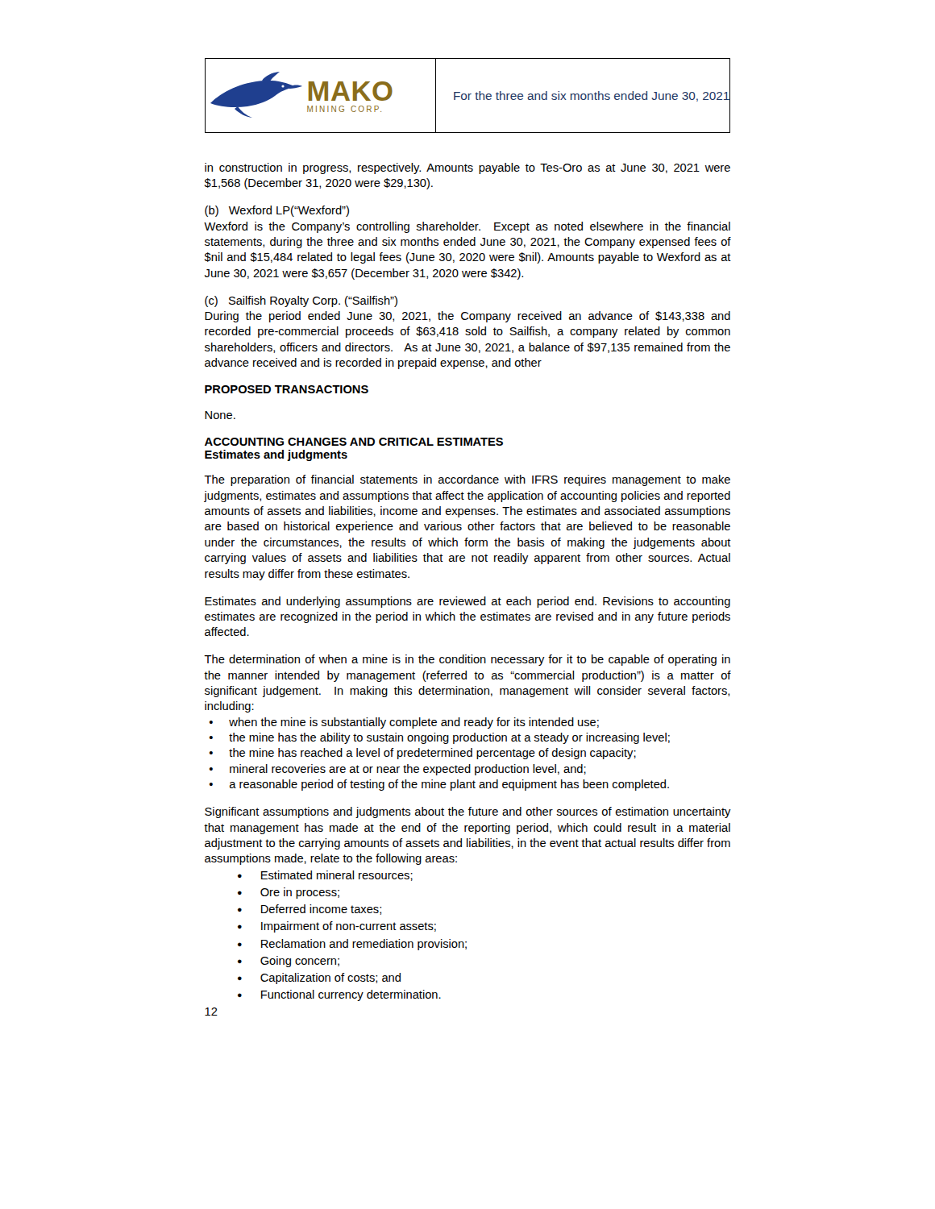| MAKO MINING CORP. | For the three and six months ended June 30, 2021 |
in construction in progress, respectively. Amounts payable to Tes-Oro as at June 30, 2021 were $1,568 (December 31, 2020 were $29,130).
(b) Wexford LP(“Wexford”)
Wexford is the Company’s controlling shareholder. Except as noted elsewhere in the financial statements, during the three and six months ended June 30, 2021, the Company expensed fees of $nil and $15,484 related to legal fees (June 30, 2020 were $nil). Amounts payable to Wexford as at June 30, 2021 were $3,657 (December 31, 2020 were $342).
(c) Sailfish Royalty Corp. (“Sailfish”)
During the period ended June 30, 2021, the Company received an advance of $143,338 and recorded pre-commercial proceeds of $63,418 sold to Sailfish, a company related by common shareholders, officers and directors. As at June 30, 2021, a balance of $97,135 remained from the advance received and is recorded in prepaid expense, and other
PROPOSED TRANSACTIONS
None.
ACCOUNTING CHANGES AND CRITICAL ESTIMATES
Estimates and judgments
The preparation of financial statements in accordance with IFRS requires management to make judgments, estimates and assumptions that affect the application of accounting policies and reported amounts of assets and liabilities, income and expenses. The estimates and associated assumptions are based on historical experience and various other factors that are believed to be reasonable under the circumstances, the results of which form the basis of making the judgements about carrying values of assets and liabilities that are not readily apparent from other sources. Actual results may differ from these estimates.
Estimates and underlying assumptions are reviewed at each period end. Revisions to accounting estimates are recognized in the period in which the estimates are revised and in any future periods affected.
The determination of when a mine is in the condition necessary for it to be capable of operating in the manner intended by management (referred to as “commercial production”) is a matter of significant judgement. In making this determination, management will consider several factors, including:
when the mine is substantially complete and ready for its intended use;
the mine has the ability to sustain ongoing production at a steady or increasing level;
the mine has reached a level of predetermined percentage of design capacity;
mineral recoveries are at or near the expected production level, and;
a reasonable period of testing of the mine plant and equipment has been completed.
Significant assumptions and judgments about the future and other sources of estimation uncertainty that management has made at the end of the reporting period, which could result in a material adjustment to the carrying amounts of assets and liabilities, in the event that actual results differ from assumptions made, relate to the following areas:
Estimated mineral resources;
Ore in process;
Deferred income taxes;
Impairment of non-current assets;
Reclamation and remediation provision;
Going concern;
Capitalization of costs; and
Functional currency determination.
12